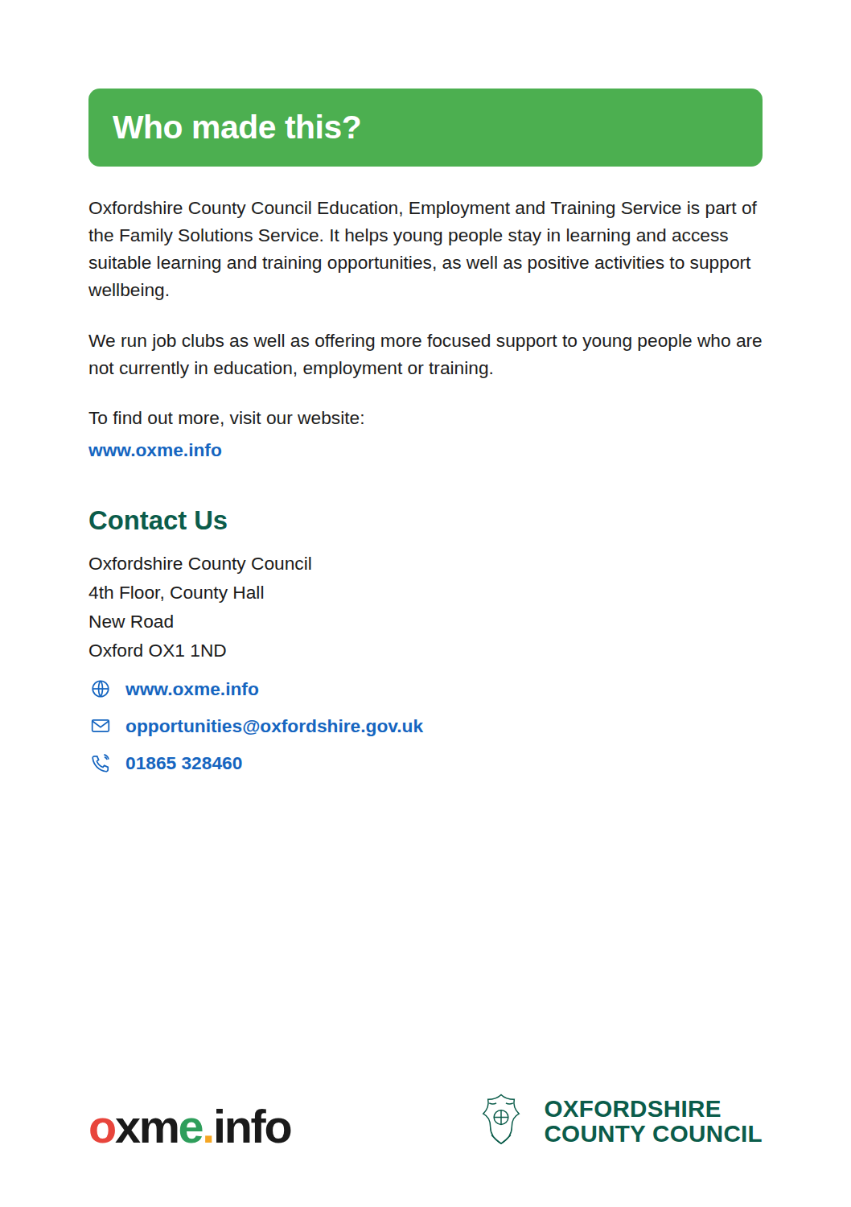Who made this?
Oxfordshire County Council Education, Employment and Training Service is part of the Family Solutions Service. It helps young people stay in learning and access suitable learning and training opportunities, as well as positive activities to support wellbeing.
We run job clubs as well as offering more focused support to young people who are not currently in education, employment or training.
To find out more, visit our website:
www.oxme.info
Contact Us
Oxfordshire County Council 4th Floor, County Hall New Road Oxford OX1 1ND
www.oxme.info
opportunities@oxfordshire.gov.uk
01865 328460
oxme. info
OXFORDSHIRE COUNTY COUNCIL